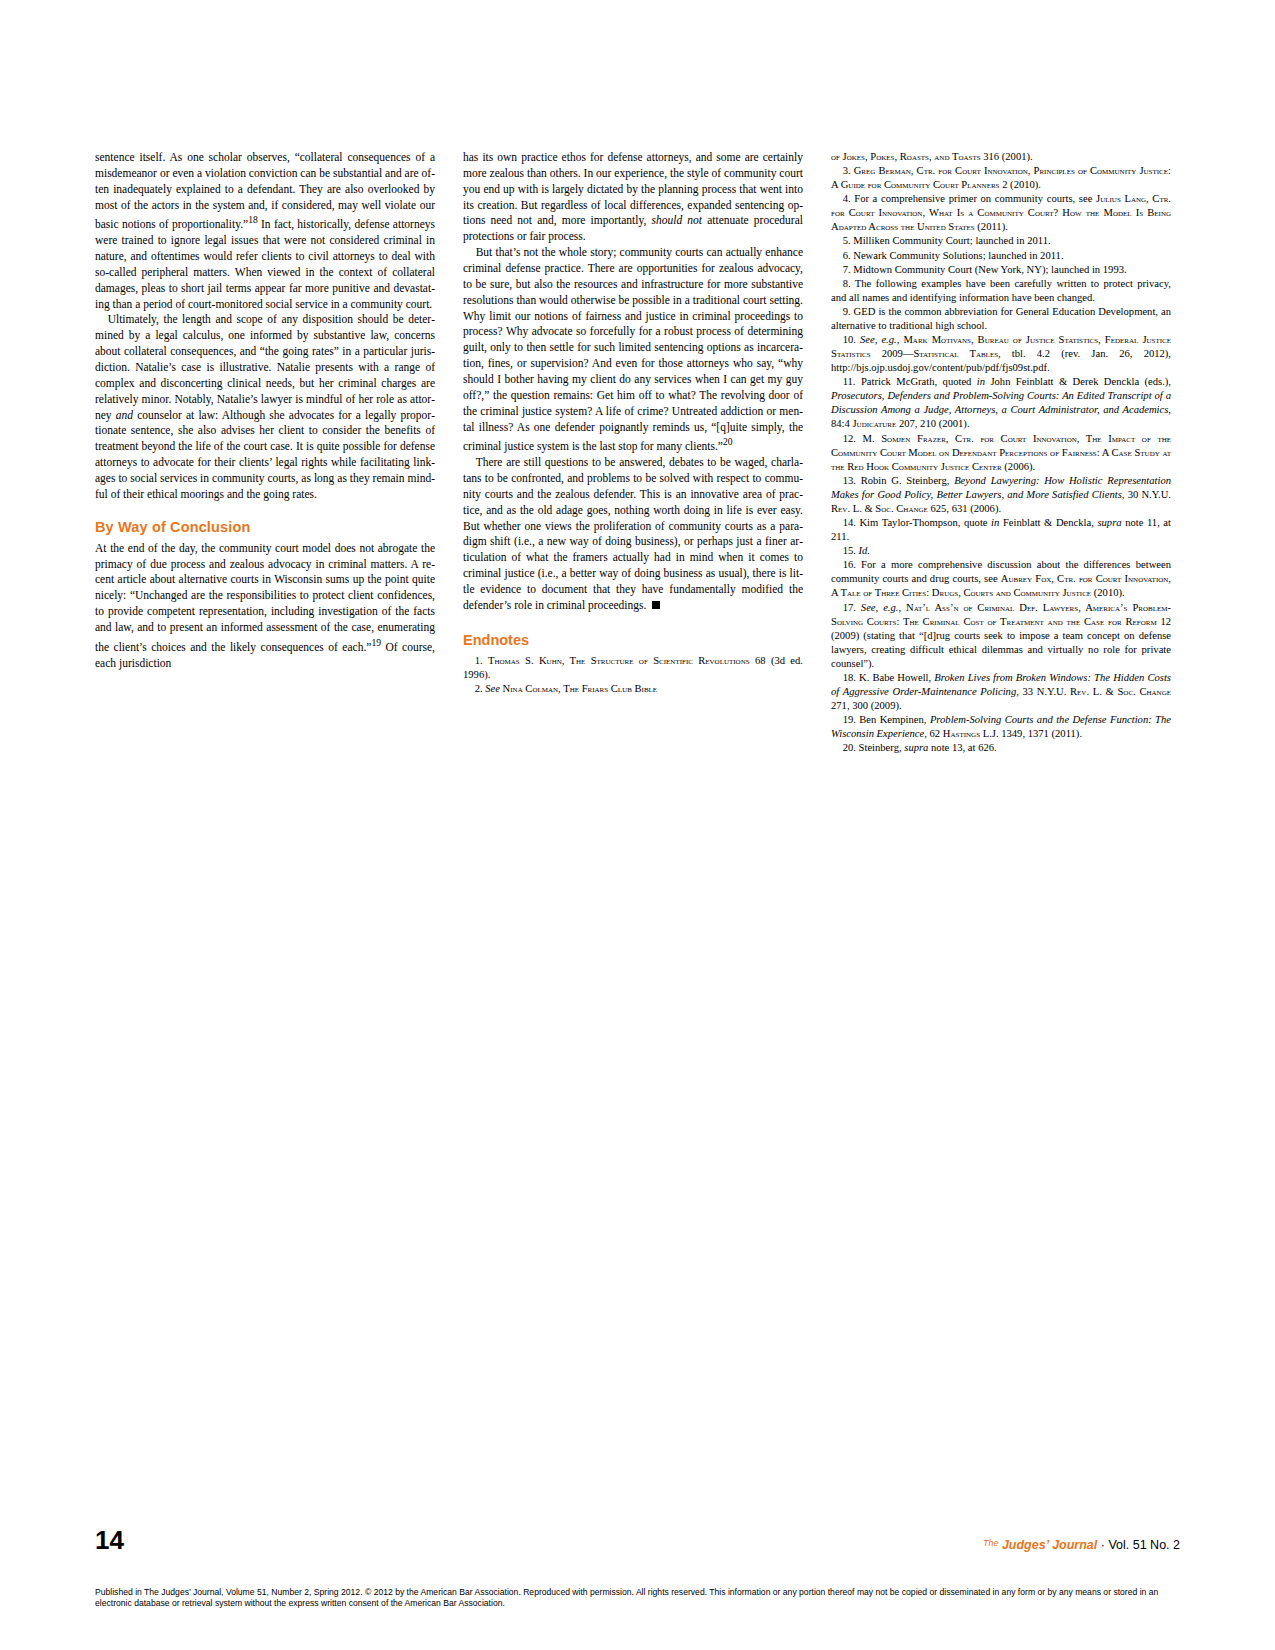sentence itself. As one scholar observes, “collateral consequences of a misdemeanor or even a violation conviction can be substantial and are often inadequately explained to a defendant. They are also overlooked by most of the actors in the system and, if considered, may well violate our basic notions of proportionality.”18 In fact, historically, defense attorneys were trained to ignore legal issues that were not considered criminal in nature, and oftentimes would refer clients to civil attorneys to deal with so-called peripheral matters. When viewed in the context of collateral damages, pleas to short jail terms appear far more punitive and devastating than a period of court-monitored social service in a community court.
Ultimately, the length and scope of any disposition should be determined by a legal calculus, one informed by substantive law, concerns about collateral consequences, and “the going rates” in a particular jurisdiction. Natalie’s case is illustrative. Natalie presents with a range of complex and disconcerting clinical needs, but her criminal charges are relatively minor. Notably, Natalie’s lawyer is mindful of her role as attorney and counselor at law: Although she advocates for a legally proportionate sentence, she also advises her client to consider the benefits of treatment beyond the life of the court case. It is quite possible for defense attorneys to advocate for their clients’ legal rights while facilitating linkages to social services in community courts, as long as they remain mindful of their ethical moorings and the going rates.
By Way of Conclusion
At the end of the day, the community court model does not abrogate the primacy of due process and zealous advocacy in criminal matters. A recent article about alternative courts in Wisconsin sums up the point quite nicely: “Unchanged are the responsibilities to protect client confidences, to provide competent representation, including investigation of the facts and law, and to present an informed assessment of the case, enumerating the client’s choices and the likely consequences of each.”19 Of course, each jurisdiction
has its own practice ethos for defense attorneys, and some are certainly more zealous than others. In our experience, the style of community court you end up with is largely dictated by the planning process that went into its creation. But regardless of local differences, expanded sentencing options need not and, more importantly, should not attenuate procedural protections or fair process.
But that’s not the whole story; community courts can actually enhance criminal defense practice. There are opportunities for zealous advocacy, to be sure, but also the resources and infrastructure for more substantive resolutions than would otherwise be possible in a traditional court setting. Why limit our notions of fairness and justice in criminal proceedings to process? Why advocate so forcefully for a robust process of determining guilt, only to then settle for such limited sentencing options as incarceration, fines, or supervision? And even for those attorneys who say, “why should I bother having my client do any services when I can get my guy off?,” the question remains: Get him off to what? The revolving door of the criminal justice system? A life of crime? Untreated addiction or mental illness? As one defender poignantly reminds us, “[q]uite simply, the criminal justice system is the last stop for many clients.”20
There are still questions to be answered, debates to be waged, charlatans to be confronted, and problems to be solved with respect to community courts and the zealous defender. This is an innovative area of practice, and as the old adage goes, nothing worth doing in life is ever easy. But whether one views the proliferation of community courts as a paradigm shift (i.e., a new way of doing business), or perhaps just a finer articulation of what the framers actually had in mind when it comes to criminal justice (i.e., a better way of doing business as usual), there is little evidence to document that they have fundamentally modified the defender’s role in criminal proceedings.
Endnotes
1. Thomas S. Kuhn, The Structure of Scientific Revolutions 68 (3d ed. 1996).
2. See Nina Colman, The Friars Club Bible
of Jokes, Pokes, Roasts, and Toasts 316 (2001).
3. Greg Berman, Ctr. for Court Innovation, Principles of Community Justice: A Guide for Community Court Planners 2 (2010).
4. For a comprehensive primer on community courts, see Julius Lang, Ctr. for Court Innovation, What Is a Community Court? How the Model Is Being Adapted Across the United States (2011).
5. Milliken Community Court; launched in 2011.
6. Newark Community Solutions; launched in 2011.
7. Midtown Community Court (New York, NY); launched in 1993.
8. The following examples have been carefully written to protect privacy, and all names and identifying information have been changed.
9. GED is the common abbreviation for General Education Development, an alternative to traditional high school.
10. See, e.g., Mark Motivans, Bureau of Justice Statistics, Federal Justice Statistics 2009—Statistical Tables, tbl. 4.2 (rev. Jan. 26, 2012), http://bjs.ojp.usdoj.gov/content/pub/pdf/fjs09st.pdf.
11. Patrick McGrath, quoted in John Feinblatt & Derek Denckla (eds.), Prosecutors, Defenders and Problem-Solving Courts: An Edited Transcript of a Discussion Among a Judge, Attorneys, a Court Administrator, and Academics, 84:4 Judicature 207, 210 (2001).
12. M. Somjen Frazer, Ctr. for Court Innovation, The Impact of the Community Court Model on Defendant Perceptions of Fairness: A Case Study at the Red Hook Community Justice Center (2006).
13. Robin G. Steinberg, Beyond Lawyering: How Holistic Representation Makes for Good Policy, Better Lawyers, and More Satisfied Clients, 30 N.Y.U. Rev. L. & Soc. Change 625, 631 (2006).
14. Kim Taylor-Thompson, quote in Feinblatt & Denckla, supra note 11, at 211.
15. Id.
16. For a more comprehensive discussion about the differences between community courts and drug courts, see Aubrey Fox, Ctr. for Court Innovation, A Tale of Three Cities: Drugs, Courts and Community Justice (2010).
17. See, e.g., Nat’l Ass’n of Criminal Def. Lawyers, America’s Problem-Solving Courts: The Criminal Cost of Treatment and the Case for Reform 12 (2009) (stating that “[d]rug courts seek to impose a team concept on defense lawyers, creating difficult ethical dilemmas and virtually no role for private counsel”).
18. K. Babe Howell, Broken Lives from Broken Windows: The Hidden Costs of Aggressive Order-Maintenance Policing, 33 N.Y.U. Rev. L. & Soc. Change 271, 300 (2009).
19. Ben Kempinen, Problem-Solving Courts and the Defense Function: The Wisconsin Experience, 62 Hastings L.J. 1349, 1371 (2011).
20. Steinberg, supra note 13, at 626.
14
The Judges’ Journal · Vol. 51 No. 2
Published in The Judges’ Journal, Volume 51, Number 2, Spring 2012. © 2012 by the American Bar Association. Reproduced with permission. All rights reserved. This information or any portion thereof may not be copied or disseminated in any form or by any means or stored in an electronic database or retrieval system without the express written consent of the American Bar Association.